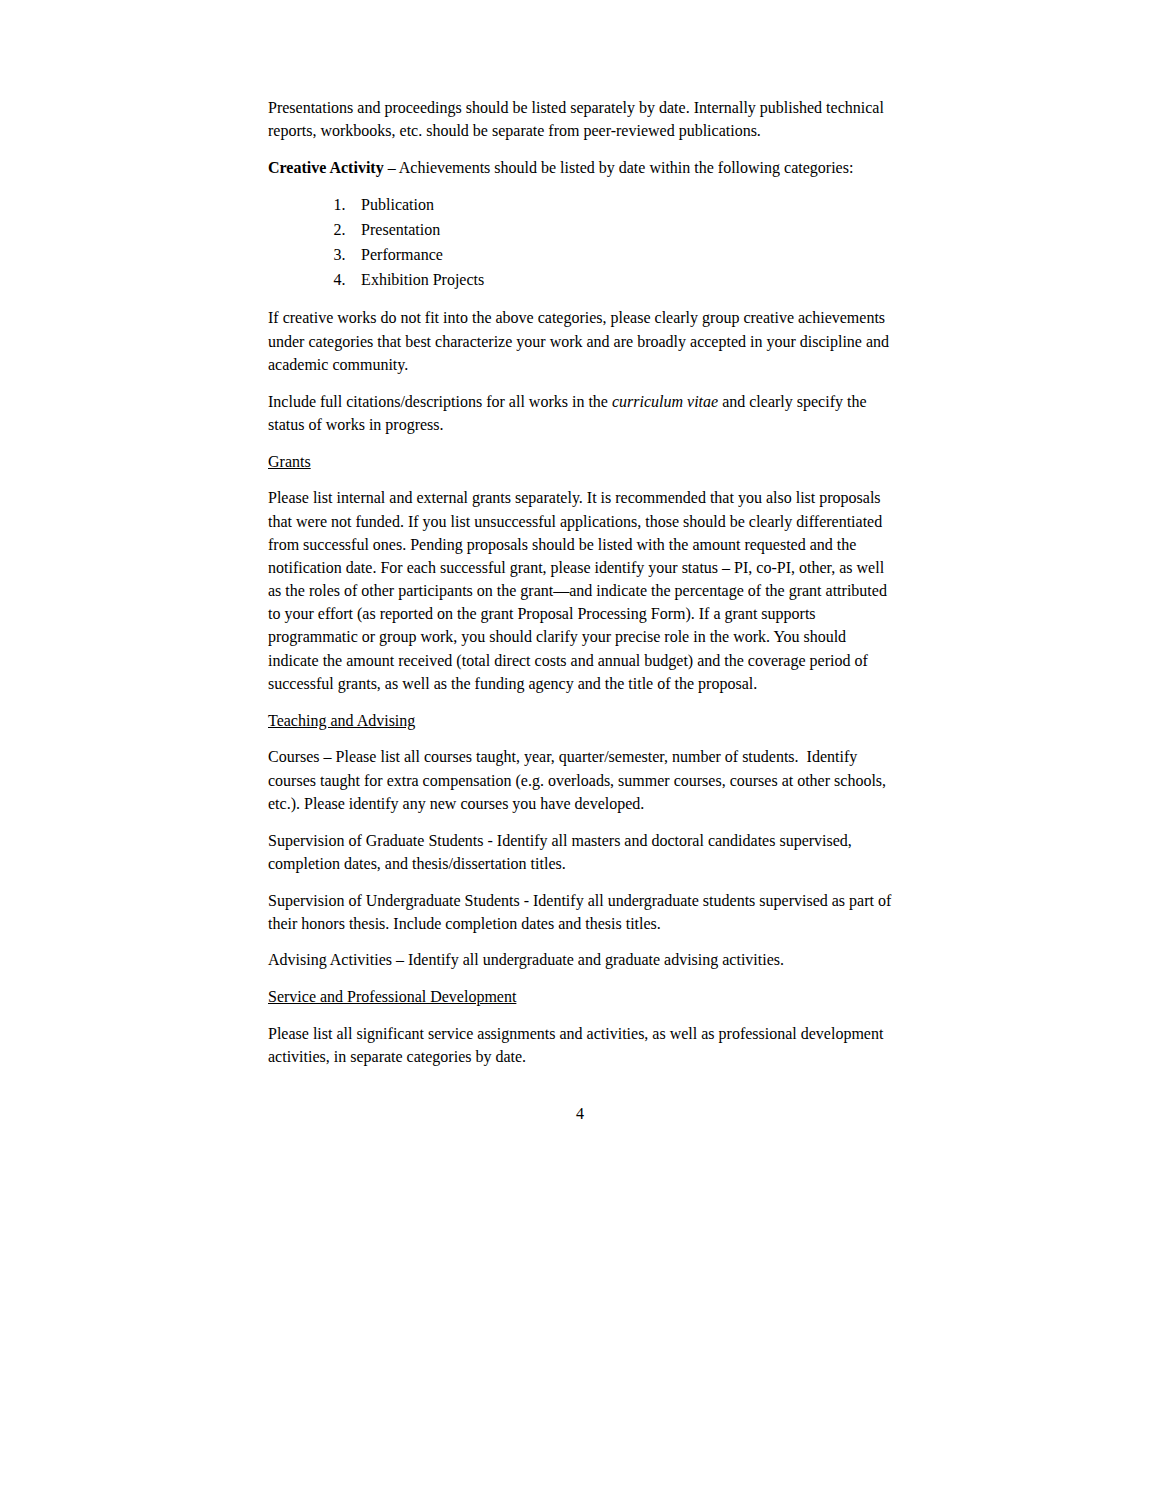Presentations and proceedings should be listed separately by date. Internally published technical reports, workbooks, etc. should be separate from peer-reviewed publications.
Creative Activity – Achievements should be listed by date within the following categories:
Publication
Presentation
Performance
Exhibition Projects
If creative works do not fit into the above categories, please clearly group creative achievements under categories that best characterize your work and are broadly accepted in your discipline and academic community.
Include full citations/descriptions for all works in the curriculum vitae and clearly specify the status of works in progress.
Grants
Please list internal and external grants separately. It is recommended that you also list proposals that were not funded. If you list unsuccessful applications, those should be clearly differentiated from successful ones. Pending proposals should be listed with the amount requested and the notification date. For each successful grant, please identify your status – PI, co-PI, other, as well as the roles of other participants on the grant—and indicate the percentage of the grant attributed to your effort (as reported on the grant Proposal Processing Form). If a grant supports programmatic or group work, you should clarify your precise role in the work. You should indicate the amount received (total direct costs and annual budget) and the coverage period of successful grants, as well as the funding agency and the title of the proposal.
Teaching and Advising
Courses – Please list all courses taught, year, quarter/semester, number of students. Identify courses taught for extra compensation (e.g. overloads, summer courses, courses at other schools, etc.). Please identify any new courses you have developed.
Supervision of Graduate Students - Identify all masters and doctoral candidates supervised, completion dates, and thesis/dissertation titles.
Supervision of Undergraduate Students - Identify all undergraduate students supervised as part of their honors thesis. Include completion dates and thesis titles.
Advising Activities – Identify all undergraduate and graduate advising activities.
Service and Professional Development
Please list all significant service assignments and activities, as well as professional development activities, in separate categories by date.
4